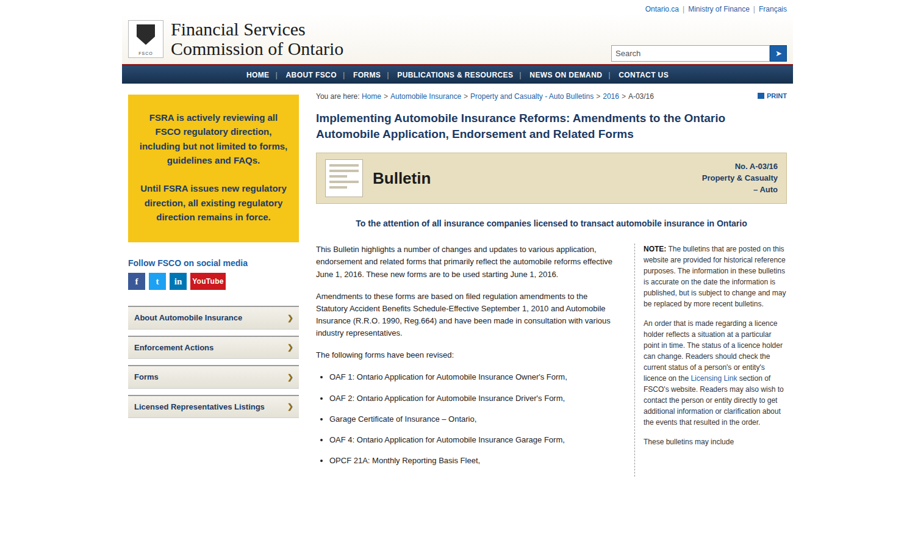Ontario.ca|Ministry of Finance|Français
Financial Services
Commission of Ontario
➤
HOME| ABOUT FSCO| FORMS| PUBLICATIONS & RESOURCES| NEWS ON DEMAND| CONTACT US
FSRA is actively reviewing all FSCO regulatory direction, including but not limited to forms, guidelines and FAQs.
Until FSRA issues new regulatory direction, all existing regulatory direction remains in force.
Follow FSCO on social media
f t in YouTube
About Automobile Insurance
Enforcement Actions
Forms
Licensed Representatives Listings
You are here: Home>Automobile Insurance>Property and Casualty - Auto Bulletins>2016>A-03/16 PRINT
Implementing Automobile Insurance Reforms: Amendments to the Ontario Automobile Application, Endorsement and Related Forms
Bulletin
No. A-03/16
Property & Casualty
– Auto
To the attention of all insurance companies licensed to transact automobile insurance in Ontario
This Bulletin highlights a number of changes and updates to various application, endorsement and related forms that primarily reflect the automobile reforms effective June 1, 2016. These new forms are to be used starting June 1, 2016.
Amendments to these forms are based on filed regulation amendments to the Statutory Accident Benefits Schedule-Effective September 1, 2010 and Automobile Insurance (R.R.O. 1990, Reg.664) and have been made in consultation with various industry representatives.
The following forms have been revised:
OAF 1: Ontario Application for Automobile Insurance Owner's Form,
OAF 2: Ontario Application for Automobile Insurance Driver's Form,
Garage Certificate of Insurance – Ontario,
OAF 4: Ontario Application for Automobile Insurance Garage Form,
OPCF 21A: Monthly Reporting Basis Fleet,
NOTE: The bulletins that are posted on this website are provided for historical reference purposes. The information in these bulletins is accurate on the date the information is published, but is subject to change and may be replaced by more recent bulletins.
An order that is made regarding a licence holder reflects a situation at a particular point in time. The status of a licence holder can change. Readers should check the current status of a person's or entity's licence on the Licensing Link section of FSCO's website. Readers may also wish to contact the person or entity directly to get additional information or clarification about the events that resulted in the order.
These bulletins may include